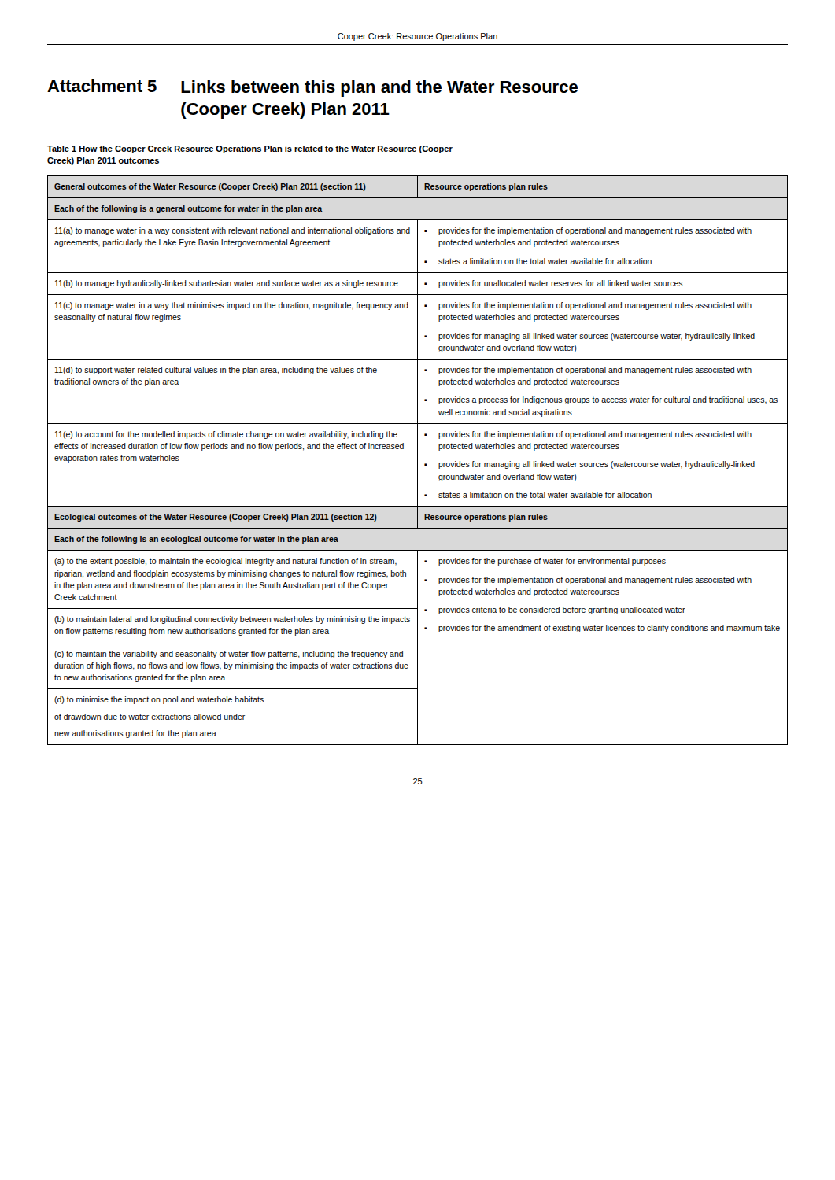Cooper Creek: Resource Operations Plan
Attachment 5
Links between this plan and the Water Resource
(Cooper Creek) Plan 2011
Table 1 How the Cooper Creek Resource Operations Plan is related to the Water Resource (Cooper
Creek) Plan 2011 outcomes
| General outcomes of the Water Resource (Cooper Creek) Plan 2011 (section 11) | Resource operations plan rules |
| --- | --- |
| Each of the following is a general outcome for water in the plan area |
| 11(a) to manage water in a way consistent with relevant national and international obligations and agreements, particularly the Lake Eyre Basin Intergovernmental Agreement | provides for the implementation of operational and management rules associated with protected waterholes and protected watercourses states a limitation on the total water available for allocation |
| 11(b) to manage hydraulically-linked subartesian water and surface water as a single resource | provides for unallocated water reserves for all linked water sources |
| 11(c) to manage water in a way that minimises impact on the duration, magnitude, frequency and seasonality of natural flow regimes | provides for the implementation of operational and management rules associated with protected waterholes and protected watercourses provides for managing all linked water sources (watercourse water, hydraulically-linked groundwater and overland flow water) |
| 11(d) to support water-related cultural values in the plan area, including the values of the traditional owners of the plan area | provides for the implementation of operational and management rules associated with protected waterholes and protected watercourses provides a process for Indigenous groups to access water for cultural and traditional uses, as well economic and social aspirations |
| 11(e) to account for the modelled impacts of climate change on water availability, including the effects of increased duration of low flow periods and no flow periods, and the effect of increased evaporation rates from waterholes | provides for the implementation of operational and management rules associated with protected waterholes and protected watercourses provides for managing all linked water sources (watercourse water, hydraulically-linked groundwater and overland flow water) states a limitation on the total water available for allocation |
| Ecological outcomes of the Water Resource (Cooper Creek) Plan 2011 (section 12) | Resource operations plan rules |
| Each of the following is an ecological outcome for water in the plan area |
| (a) to the extent possible, to maintain the ecological integrity and natural function of in-stream, riparian, wetland and floodplain ecosystems by minimising changes to natural flow regimes, both in the plan area and downstream of the plan area in the South Australian part of the Cooper Creek catchment | provides for the purchase of water for environmental purposes provides for the implementation of operational and management rules associated with protected waterholes and protected watercourses provides criteria to be considered before granting unallocated water provides for the amendment of existing water licences to clarify conditions and maximum take |
| (b) to maintain lateral and longitudinal connectivity between waterholes by minimising the impacts on flow patterns resulting from new authorisations granted for the plan area |
| (c) to maintain the variability and seasonality of water flow patterns, including the frequency and duration of high flows, no flows and low flows, by minimising the impacts of water extractions due to new authorisations granted for the plan area |
| (d) to minimise the impact on pool and waterhole habitats of drawdown due to water extractions allowed under new authorisations granted for the plan area |
25